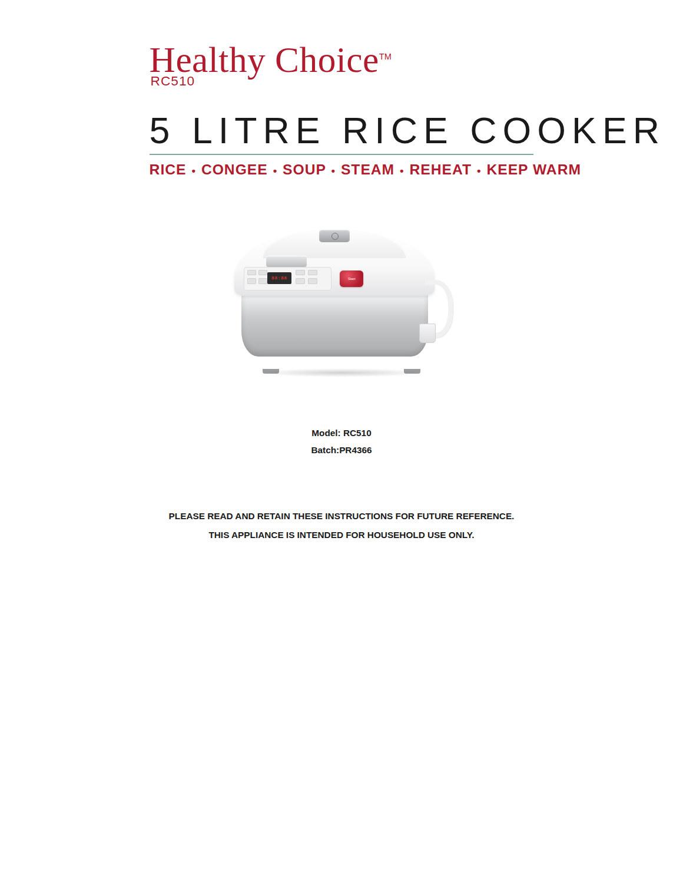Healthy ChoiceTM
RC510
5 LITRE RICE COOKER
RICE • CONGEE • SOUP • STEAM • REHEAT • KEEP WARM
Model: RC510
Batch:PR4366
PLEASE READ AND RETAIN THESE INSTRUCTIONS FOR FUTURE REFERENCE.
THIS APPLIANCE IS INTENDED FOR HOUSEHOLD USE ONLY.